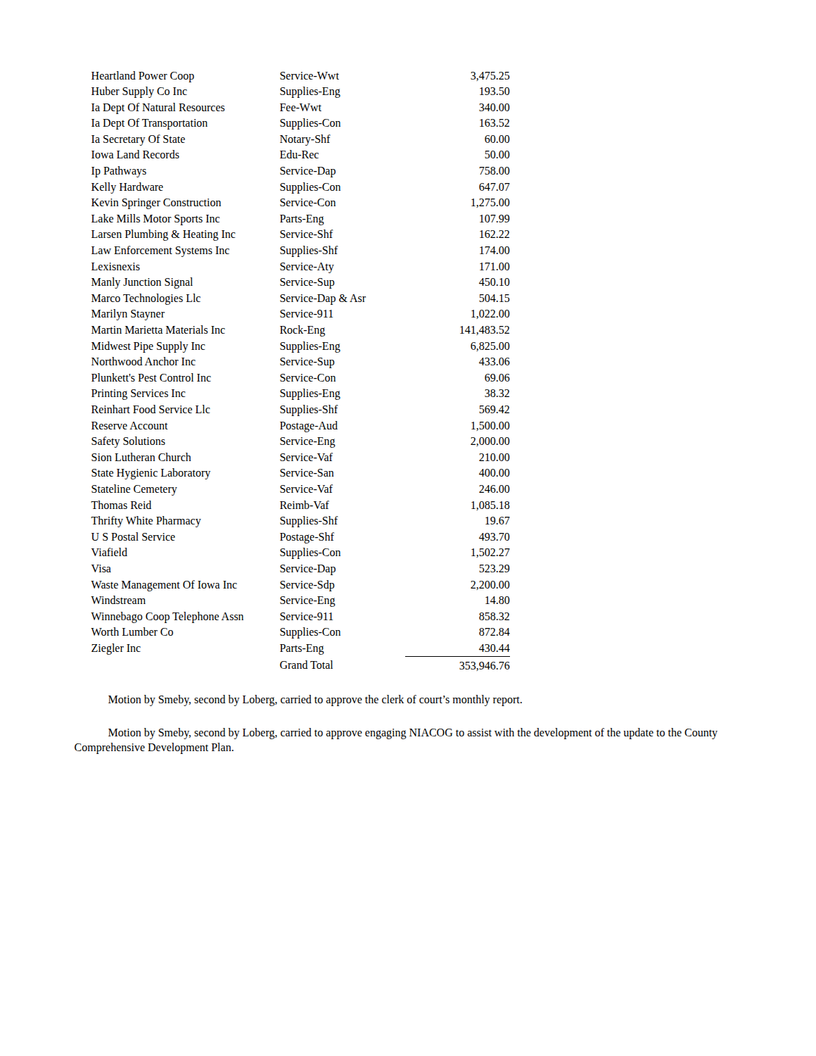| Heartland Power Coop | Service-Wwt | 3,475.25 |
| Huber Supply Co Inc | Supplies-Eng | 193.50 |
| Ia Dept Of Natural Resources | Fee-Wwt | 340.00 |
| Ia Dept Of Transportation | Supplies-Con | 163.52 |
| Ia Secretary Of State | Notary-Shf | 60.00 |
| Iowa Land Records | Edu-Rec | 50.00 |
| Ip Pathways | Service-Dap | 758.00 |
| Kelly Hardware | Supplies-Con | 647.07 |
| Kevin Springer Construction | Service-Con | 1,275.00 |
| Lake Mills Motor Sports Inc | Parts-Eng | 107.99 |
| Larsen Plumbing & Heating Inc | Service-Shf | 162.22 |
| Law Enforcement Systems Inc | Supplies-Shf | 174.00 |
| Lexisnexis | Service-Aty | 171.00 |
| Manly Junction Signal | Service-Sup | 450.10 |
| Marco Technologies Llc | Service-Dap & Asr | 504.15 |
| Marilyn Stayner | Service-911 | 1,022.00 |
| Martin Marietta Materials Inc | Rock-Eng | 141,483.52 |
| Midwest Pipe Supply Inc | Supplies-Eng | 6,825.00 |
| Northwood Anchor Inc | Service-Sup | 433.06 |
| Plunkett's Pest Control Inc | Service-Con | 69.06 |
| Printing Services Inc | Supplies-Eng | 38.32 |
| Reinhart Food Service Llc | Supplies-Shf | 569.42 |
| Reserve Account | Postage-Aud | 1,500.00 |
| Safety Solutions | Service-Eng | 2,000.00 |
| Sion Lutheran Church | Service-Vaf | 210.00 |
| State Hygienic Laboratory | Service-San | 400.00 |
| Stateline Cemetery | Service-Vaf | 246.00 |
| Thomas Reid | Reimb-Vaf | 1,085.18 |
| Thrifty White Pharmacy | Supplies-Shf | 19.67 |
| U S Postal Service | Postage-Shf | 493.70 |
| Viafield | Supplies-Con | 1,502.27 |
| Visa | Service-Dap | 523.29 |
| Waste Management Of Iowa Inc | Service-Sdp | 2,200.00 |
| Windstream | Service-Eng | 14.80 |
| Winnebago Coop Telephone Assn | Service-911 | 858.32 |
| Worth Lumber Co | Supplies-Con | 872.84 |
| Ziegler Inc | Parts-Eng | 430.44 |
| | Grand Total | 353,946.76 |
Motion by Smeby, second by Loberg, carried to approve the clerk of court’s monthly report.
Motion by Smeby, second by Loberg, carried to approve engaging NIACOG to assist with the development of the update to the County Comprehensive Development Plan.